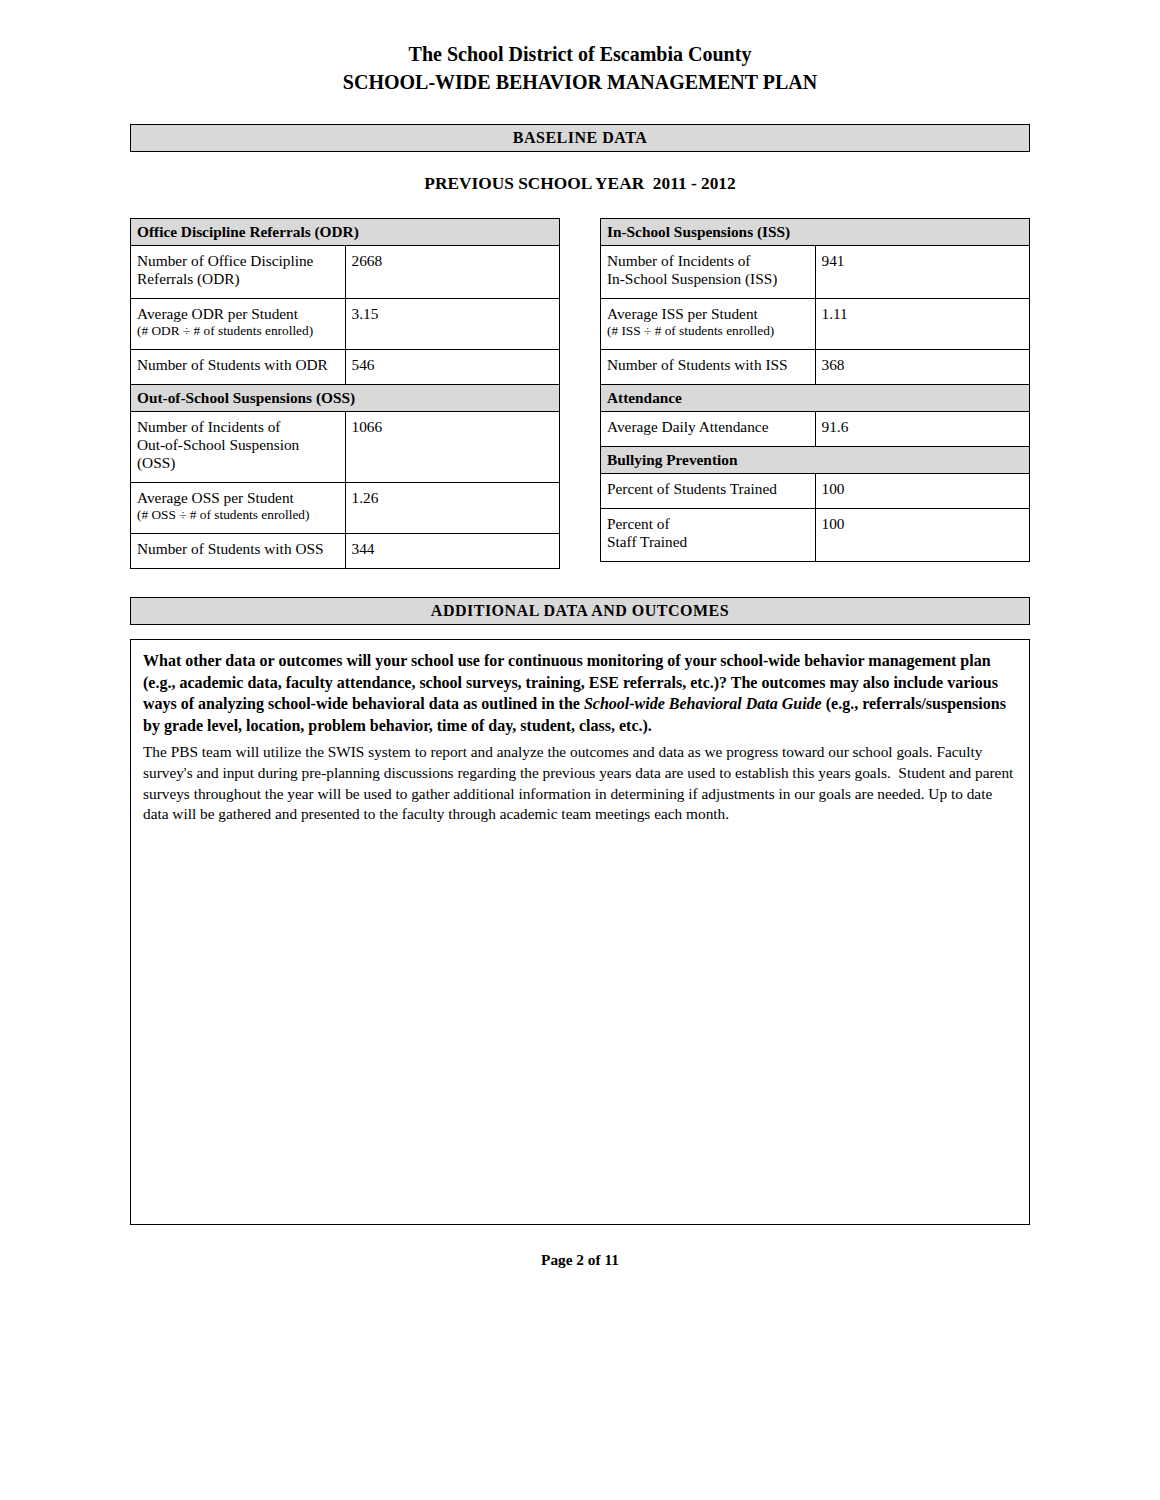The School District of Escambia County SCHOOL-WIDE BEHAVIOR MANAGEMENT PLAN
BASELINE DATA
PREVIOUS SCHOOL YEAR 2011 - 2012
| Office Discipline Referrals (ODR) |
| --- |
| Number of Office Discipline Referrals (ODR) | 2668 |
| Average ODR per Student (# ODR ÷ # of students enrolled) | 3.15 |
| Number of Students with ODR | 546 |
| Out-of-School Suspensions (OSS) |
| Number of Incidents of Out-of-School Suspension (OSS) | 1066 |
| Average OSS per Student (# OSS ÷ # of students enrolled) | 1.26 |
| Number of Students with OSS | 344 |
| In-School Suspensions (ISS) |
| --- |
| Number of Incidents of In-School Suspension (ISS) | 941 |
| Average ISS per Student (# ISS ÷ # of students enrolled) | 1.11 |
| Number of Students with ISS | 368 |
| Attendance |
| Average Daily Attendance | 91.6 |
| Bullying Prevention |
| Percent of Students Trained | 100 |
| Percent of Staff Trained | 100 |
ADDITIONAL DATA AND OUTCOMES
What other data or outcomes will your school use for continuous monitoring of your school-wide behavior management plan (e.g., academic data, faculty attendance, school surveys, training, ESE referrals, etc.)? The outcomes may also include various ways of analyzing school-wide behavioral data as outlined in the School-wide Behavioral Data Guide (e.g., referrals/suspensions by grade level, location, problem behavior, time of day, student, class, etc.).
The PBS team will utilize the SWIS system to report and analyze the outcomes and data as we progress toward our school goals. Faculty survey's and input during pre-planning discussions regarding the previous years data are used to establish this years goals. Student and parent surveys throughout the year will be used to gather additional information in determining if adjustments in our goals are needed. Up to date data will be gathered and presented to the faculty through academic team meetings each month.
Page 2 of 11